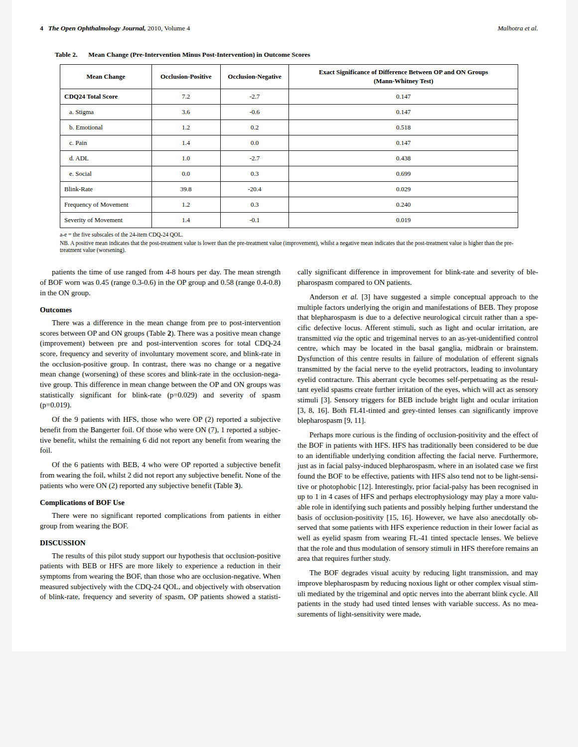4 The Open Ophthalmology Journal, 2010, Volume 4
Malhotra et al.
Table 2. Mean Change (Pre-Intervention Minus Post-Intervention) in Outcome Scores
| Mean Change | Occlusion-Positive | Occlusion-Negative | Exact Significance of Difference Between OP and ON Groups (Mann-Whitney Test) |
| --- | --- | --- | --- |
| CDQ24 Total Score | 7.2 | -2.7 | 0.147 |
| a. Stigma | 3.6 | -0.6 | 0.147 |
| b. Emotional | 1.2 | 0.2 | 0.518 |
| c. Pain | 1.4 | 0.0 | 0.147 |
| d. ADL | 1.0 | -2.7 | 0.438 |
| e. Social | 0.0 | 0.3 | 0.699 |
| Blink-Rate | 39.8 | -20.4 | 0.029 |
| Frequency of Movement | 1.2 | 0.3 | 0.240 |
| Severity of Movement | 1.4 | -0.1 | 0.019 |
a-e = the five subscales of the 24-item CDQ-24 QOL.
NB. A positive mean indicates that the post-treatment value is lower than the pre-treatment value (improvement), whilst a negative mean indicates that the post-treatment value is higher than the pre-treatment value (worsening).
patients the time of use ranged from 4-8 hours per day. The mean strength of BOF worn was 0.45 (range 0.3-0.6) in the OP group and 0.58 (range 0.4-0.8) in the ON group.
Outcomes
There was a difference in the mean change from pre to post-intervention scores between OP and ON groups (Table 2). There was a positive mean change (improvement) between pre and post-intervention scores for total CDQ-24 score, frequency and severity of involuntary movement score, and blink-rate in the occlusion-positive group. In contrast, there was no change or a negative mean change (worsening) of these scores and blink-rate in the occlusion-negative group. This difference in mean change between the OP and ON groups was statistically significant for blink-rate (p=0.029) and severity of spasm (p=0.019).
Of the 9 patients with HFS, those who were OP (2) reported a subjective benefit from the Bangerter foil. Of those who were ON (7), 1 reported a subjective benefit, whilst the remaining 6 did not report any benefit from wearing the foil.
Of the 6 patients with BEB, 4 who were OP reported a subjective benefit from wearing the foil, whilst 2 did not report any subjective benefit. None of the patients who were ON (2) reported any subjective benefit (Table 3).
Complications of BOF Use
There were no significant reported complications from patients in either group from wearing the BOF.
DISCUSSION
The results of this pilot study support our hypothesis that occlusion-positive patients with BEB or HFS are more likely to experience a reduction in their symptoms from wearing the BOF, than those who are occlusion-negative. When measured subjectively with the CDQ-24 QOL, and objectively with observation of blink-rate, frequency and severity of spasm, OP patients showed a statistically significant difference in improvement for blink-rate and severity of blepharospasm compared to ON patients.
Anderson et al. [3] have suggested a simple conceptual approach to the multiple factors underlying the origin and manifestations of BEB. They propose that blepharospasm is due to a defective neurological circuit rather than a specific defective locus. Afferent stimuli, such as light and ocular irritation, are transmitted via the optic and trigeminal nerves to an as-yet-unidentified control centre, which may be located in the basal ganglia, midbrain or brainstem. Dysfunction of this centre results in failure of modulation of efferent signals transmitted by the facial nerve to the eyelid protractors, leading to involuntary eyelid contracture. This aberrant cycle becomes self-perpetuating as the resultant eyelid spasms create further irritation of the eyes, which will act as sensory stimuli [3]. Sensory triggers for BEB include bright light and ocular irritation [3, 8, 16]. Both FL41-tinted and grey-tinted lenses can significantly improve blepharospasm [9, 11].
Perhaps more curious is the finding of occlusion-positivity and the effect of the BOF in patients with HFS. HFS has traditionally been considered to be due to an identifiable underlying condition affecting the facial nerve. Furthermore, just as in facial palsy-induced blepharospasm, where in an isolated case we first found the BOF to be effective, patients with HFS also tend not to be light-sensitive or photophobic [12]. Interestingly, prior facial-palsy has been recognised in up to 1 in 4 cases of HFS and perhaps electrophysiology may play a more valuable role in identifying such patients and possibly helping further understand the basis of occlusion-positivity [15, 16]. However, we have also anecdotally observed that some patients with HFS experience reduction in their lower facial as well as eyelid spasm from wearing FL-41 tinted spectacle lenses. We believe that the role and thus modulation of sensory stimuli in HFS therefore remains an area that requires further study.
The BOF degrades visual acuity by reducing light transmission, and may improve blepharospasm by reducing noxious light or other complex visual stimuli mediated by the trigeminal and optic nerves into the aberrant blink cycle. All patients in the study had used tinted lenses with variable success. As no measurements of light-sensitivity were made,